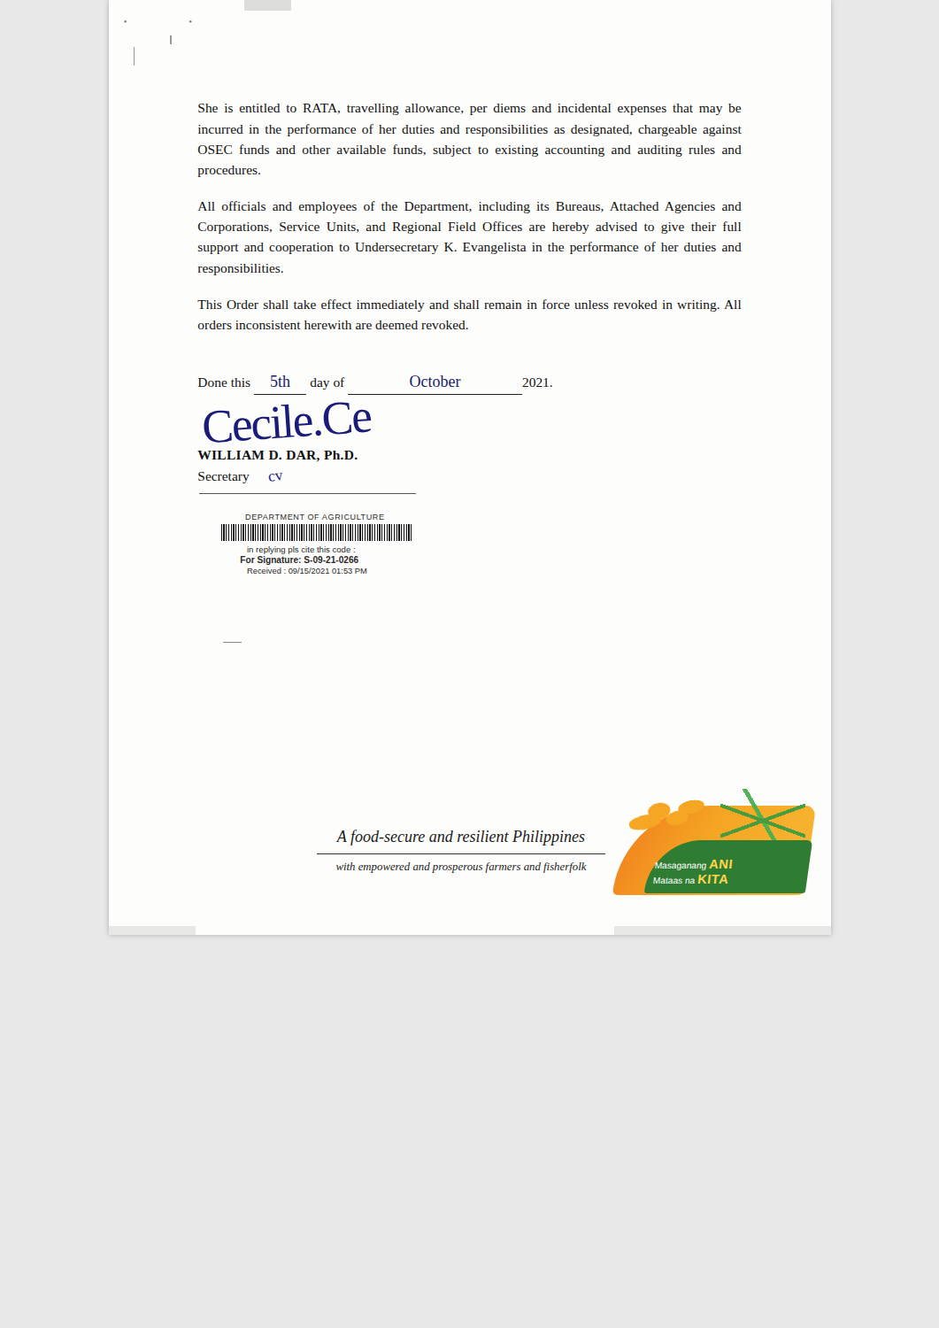• •
She is entitled to RATA, travelling allowance, per diems and incidental expenses that may be incurred in the performance of her duties and responsibilities as designated, chargeable against OSEC funds and other available funds, subject to existing accounting and auditing rules and procedures.
All officials and employees of the Department, including its Bureaus, Attached Agencies and Corporations, Service Units, and Regional Field Offices are hereby advised to give their full support and cooperation to Undersecretary K. Evangelista in the performance of her duties and responsibilities.
This Order shall take effect immediately and shall remain in force unless revoked in writing. All orders inconsistent herewith are deemed revoked.
Done this 5th day of October2021.
Cecile.Ce
WILLIAM D. DAR, Ph.D.
Secretary cv
DEPARTMENT OF AGRICULTURE
in replying pls cite this code :
For Signature: S-09-21-0266
Received : 09/15/2021 01:53 PM
A food-secure and resilient Philippines
with empowered and prosperous farmers and fisherfolk
Masaganang ANI
Mataas na KITA